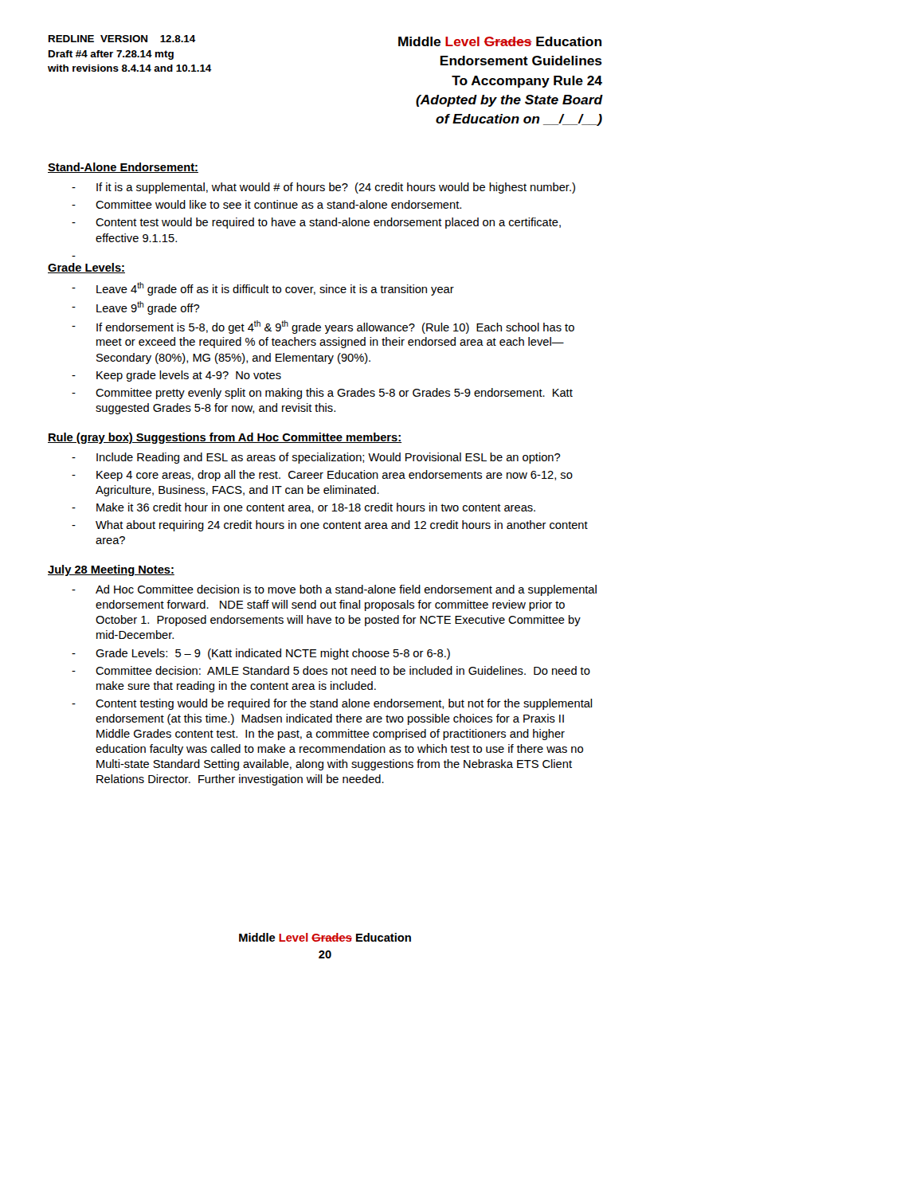REDLINE VERSION 12.8.14
Draft #4 after 7.28.14 mtg
with revisions 8.4.14 and 10.1.14
Middle Level Grades Education
Endorsement Guidelines
To Accompany Rule 24
(Adopted by the State Board
of Education on __/__/__)
Stand-Alone Endorsement:
If it is a supplemental, what would # of hours be? (24 credit hours would be highest number.)
Committee would like to see it continue as a stand-alone endorsement.
Content test would be required to have a stand-alone endorsement placed on a certificate, effective 9.1.15.
Grade Levels:
Leave 4th grade off as it is difficult to cover, since it is a transition year
Leave 9th grade off?
If endorsement is 5-8, do get 4th & 9th grade years allowance? (Rule 10) Each school has to meet or exceed the required % of teachers assigned in their endorsed area at each level—Secondary (80%), MG (85%), and Elementary (90%).
Keep grade levels at 4-9? No votes
Committee pretty evenly split on making this a Grades 5-8 or Grades 5-9 endorsement. Katt suggested Grades 5-8 for now, and revisit this.
Rule (gray box) Suggestions from Ad Hoc Committee members:
Include Reading and ESL as areas of specialization; Would Provisional ESL be an option?
Keep 4 core areas, drop all the rest. Career Education area endorsements are now 6-12, so Agriculture, Business, FACS, and IT can be eliminated.
Make it 36 credit hour in one content area, or 18-18 credit hours in two content areas.
What about requiring 24 credit hours in one content area and 12 credit hours in another content area?
July 28 Meeting Notes:
Ad Hoc Committee decision is to move both a stand-alone field endorsement and a supplemental endorsement forward. NDE staff will send out final proposals for committee review prior to October 1. Proposed endorsements will have to be posted for NCTE Executive Committee by mid-December.
Grade Levels: 5 – 9 (Katt indicated NCTE might choose 5-8 or 6-8.)
Committee decision: AMLE Standard 5 does not need to be included in Guidelines. Do need to make sure that reading in the content area is included.
Content testing would be required for the stand alone endorsement, but not for the supplemental endorsement (at this time.) Madsen indicated there are two possible choices for a Praxis II Middle Grades content test. In the past, a committee comprised of practitioners and higher education faculty was called to make a recommendation as to which test to use if there was no Multi-state Standard Setting available, along with suggestions from the Nebraska ETS Client Relations Director. Further investigation will be needed.
Middle Level Grades Education
20